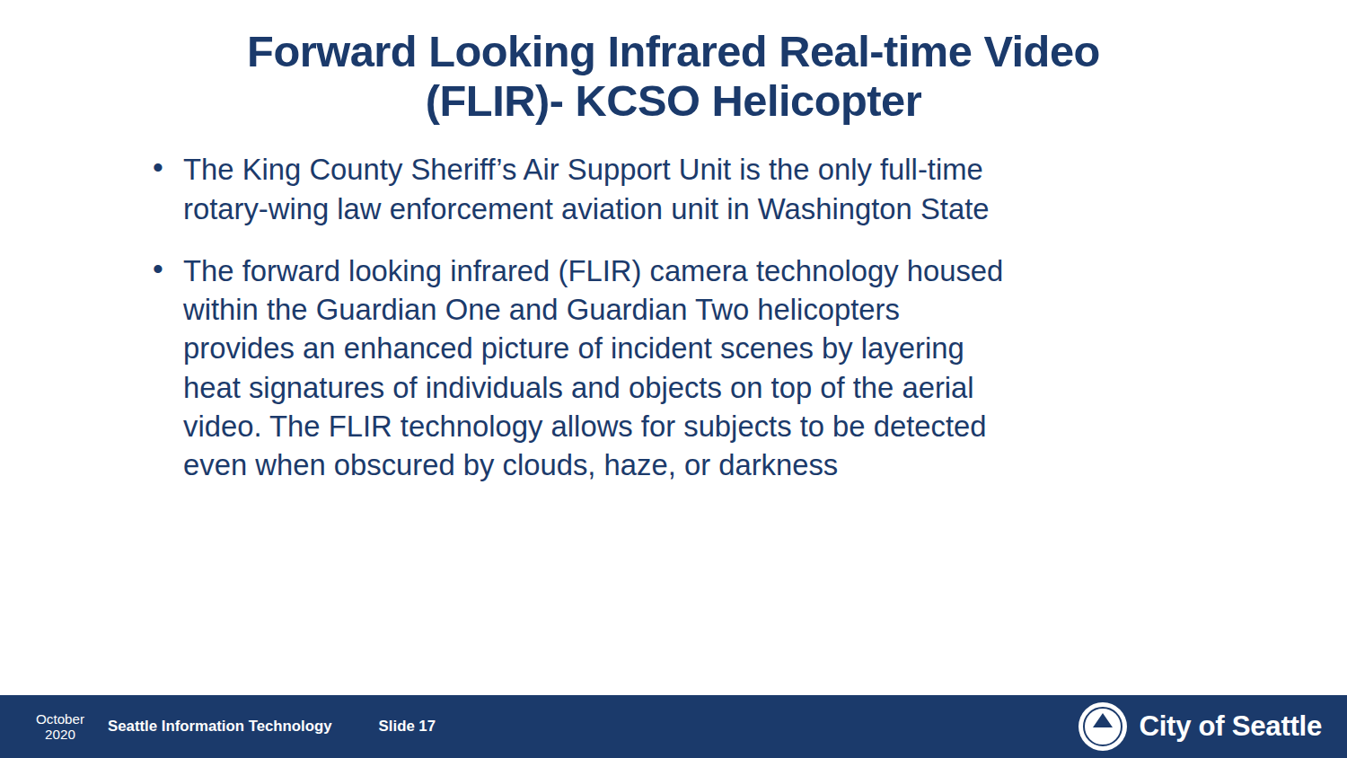Forward Looking Infrared Real-time Video (FLIR)- KCSO Helicopter
The King County Sheriff’s Air Support Unit is the only full-time rotary-wing law enforcement aviation unit in Washington State
The forward looking infrared (FLIR) camera technology housed within the Guardian One and Guardian Two helicopters provides an enhanced picture of incident scenes by layering heat signatures of individuals and objects on top of the aerial video. The FLIR technology allows for subjects to be detected even when obscured by clouds, haze, or darkness
October
2020
Seattle Information Technology
Slide 17
City of Seattle